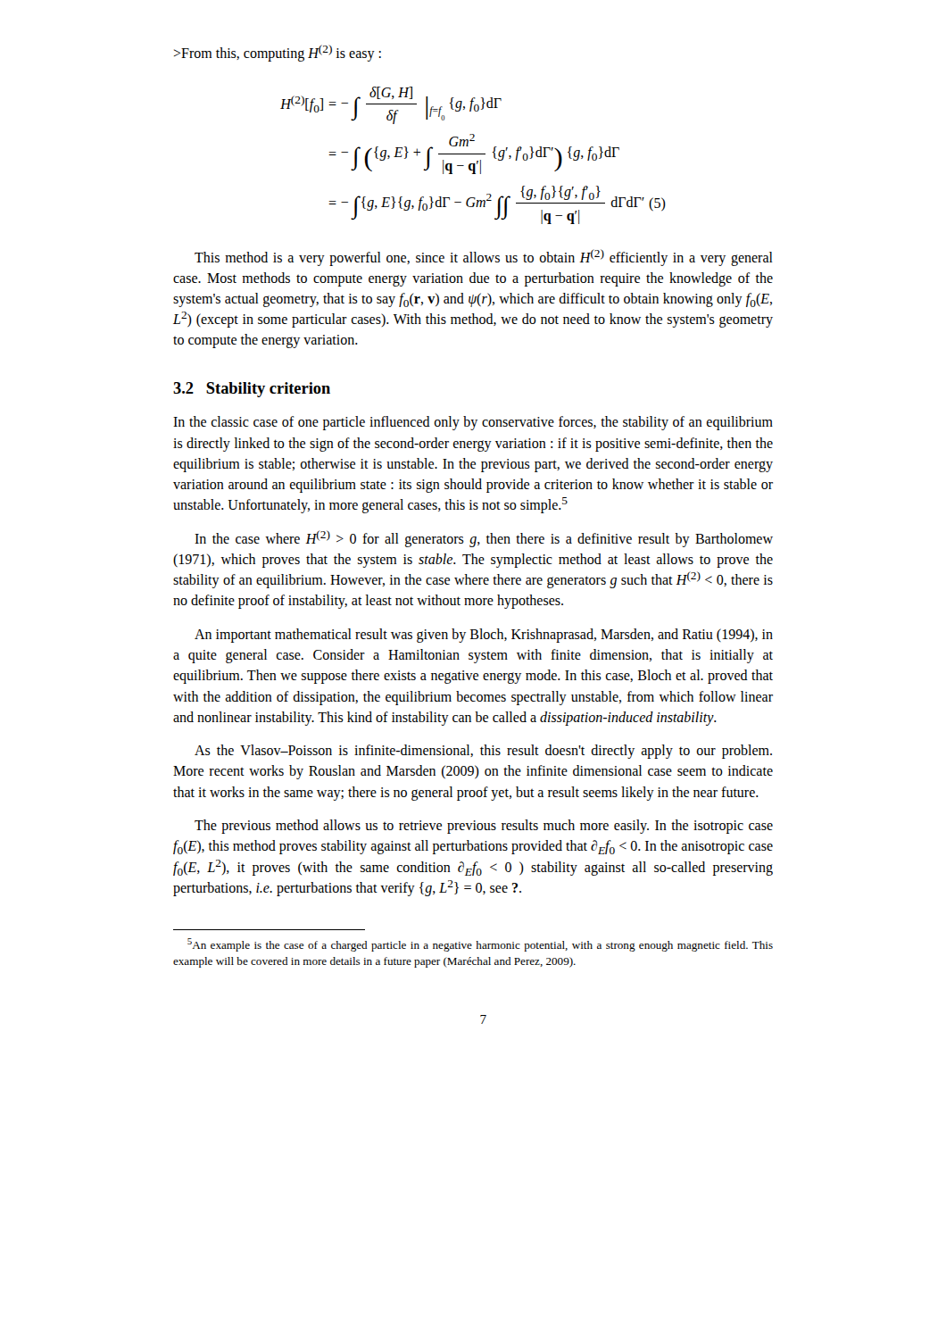>From this, computing H(2) is easy :
| H (2) [ f 0 ] | = | − ∫ δ [ G , H ] δf / f = f 0 { g , f 0 }dΓ | |
| | = | − ∫ ( { g , E } + ∫ Gm 2 / q − q ′/ { g ′, f ′ 0 }dΓ′ ) { g , f 0 }dΓ | |
| | = | − ∫ { g , E }{ g , f 0 }dΓ − Gm 2 ∫∫ { g , f 0 }{ g ′, f ′ 0 } / q − q ′/ dΓdΓ′ | (5) |
This method is a very powerful one, since it allows us to obtain H(2) efficiently in a very general case. Most methods to compute energy variation due to a perturbation require the knowledge of the system's actual geometry, that is to say f0(r, v) and ψ(r), which are difficult to obtain knowing only f0(E, L2) (except in some particular cases). With this method, we do not need to know the system's geometry to compute the energy variation.
3.2 Stability criterion
In the classic case of one particle influenced only by conservative forces, the stability of an equilibrium is directly linked to the sign of the second-order energy variation : if it is positive semi-definite, then the equilibrium is stable; otherwise it is unstable. In the previous part, we derived the second-order energy variation around an equilibrium state : its sign should provide a criterion to know whether it is stable or unstable. Unfortunately, in more general cases, this is not so simple.5
In the case where H(2) > 0 for all generators g, then there is a definitive result by Bartholomew (1971), which proves that the system is stable. The symplectic method at least allows to prove the stability of an equilibrium. However, in the case where there are generators g such that H(2) < 0, there is no definite proof of instability, at least not without more hypotheses.
An important mathematical result was given by Bloch, Krishnaprasad, Marsden, and Ratiu (1994), in a quite general case. Consider a Hamiltonian system with finite dimension, that is initially at equilibrium. Then we suppose there exists a negative energy mode. In this case, Bloch et al. proved that with the addition of dissipation, the equilibrium becomes spectrally unstable, from which follow linear and nonlinear instability. This kind of instability can be called a dissipation-induced instability.
As the Vlasov–Poisson is infinite-dimensional, this result doesn't directly apply to our problem. More recent works by Rouslan and Marsden (2009) on the infinite dimensional case seem to indicate that it works in the same way; there is no general proof yet, but a result seems likely in the near future.
The previous method allows us to retrieve previous results much more easily. In the isotropic case f0(E), this method proves stability against all perturbations provided that ∂Ef0 < 0. In the anisotropic case f0(E, L2), it proves (with the same condition ∂Ef0 < 0 ) stability against all so-called preserving perturbations, i.e. perturbations that verify {g, L2} = 0, see ?.
5An example is the case of a charged particle in a negative harmonic potential, with a strong enough magnetic field. This example will be covered in more details in a future paper (Maréchal and Perez, 2009).
7